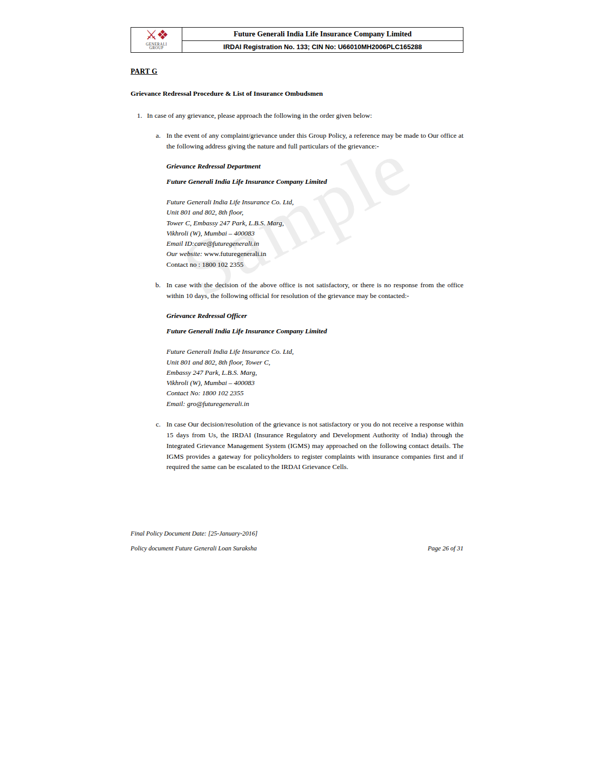| ⚔❖ GENERALI GROUP | Future Generali India Life Insurance Company Limited |
| IRDAI Registration No. 133; CIN No: U66010MH2006PLC165288 |
Sample
PART G
Grievance Redressal Procedure & List of Insurance Ombudsmen
In case of any grievance, please approach the following in the order given below:
In the event of any complaint/grievance under this Group Policy, a reference may be made to Our office at the following address giving the nature and full particulars of the grievance:-
Grievance Redressal Department
Future Generali India Life Insurance Company Limited
Future Generali India Life Insurance Co. Ltd,
Unit 801 and 802, 8th floor,
Tower C, Embassy 247 Park, L.B.S. Marg,
Vikhroli (W), Mumbai – 400083
Email ID:care@futuregenerali.in
Our website: www.futuregenerali.in
Contact no : 1800 102 2355
In case with the decision of the above office is not satisfactory, or there is no response from the office within 10 days, the following official for resolution of the grievance may be contacted:-
Grievance Redressal Officer
Future Generali India Life Insurance Company Limited
Future Generali India Life Insurance Co. Ltd,
Unit 801 and 802, 8th floor, Tower C,
Embassy 247 Park, L.B.S. Marg,
Vikhroli (W), Mumbai – 400083
Contact No: 1800 102 2355
Email: gro@futuregenerali.in
In case Our decision/resolution of the grievance is not satisfactory or you do not receive a response within 15 days from Us, the IRDAI (Insurance Regulatory and Development Authority of India) through the Integrated Grievance Management System (IGMS) may approached on the following contact details. The IGMS provides a gateway for policyholders to register complaints with insurance companies first and if required the same can be escalated to the IRDAI Grievance Cells.
Final Policy Document Date: [25-January-2016]
Policy document Future Generali Loan Suraksha
Page 26 of 31